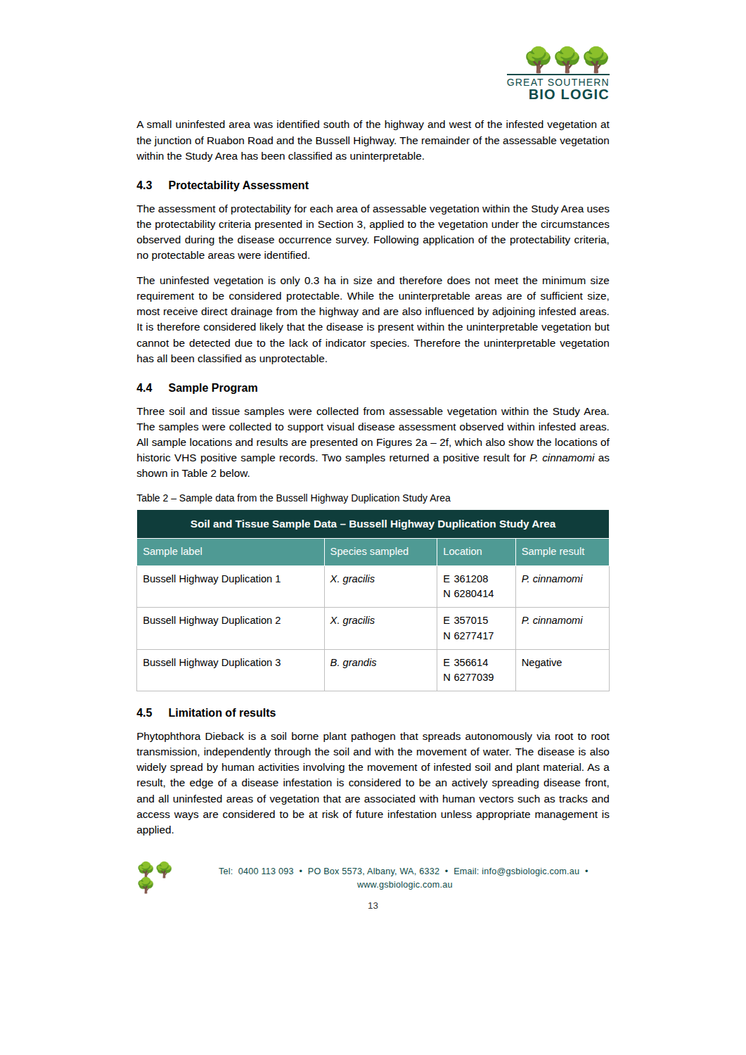🌳🌳🌳
GREAT SOUTHERN
BIO LOGIC
A small uninfested area was identified south of the highway and west of the infested vegetation at the junction of Ruabon Road and the Bussell Highway. The remainder of the assessable vegetation within the Study Area has been classified as uninterpretable.
4.3 Protectability Assessment
The assessment of protectability for each area of assessable vegetation within the Study Area uses the protectability criteria presented in Section 3, applied to the vegetation under the circumstances observed during the disease occurrence survey. Following application of the protectability criteria, no protectable areas were identified.
The uninfested vegetation is only 0.3 ha in size and therefore does not meet the minimum size requirement to be considered protectable. While the uninterpretable areas are of sufficient size, most receive direct drainage from the highway and are also influenced by adjoining infested areas. It is therefore considered likely that the disease is present within the uninterpretable vegetation but cannot be detected due to the lack of indicator species. Therefore the uninterpretable vegetation has all been classified as unprotectable.
4.4 Sample Program
Three soil and tissue samples were collected from assessable vegetation within the Study Area. The samples were collected to support visual disease assessment observed within infested areas. All sample locations and results are presented on Figures 2a – 2f, which also show the locations of historic VHS positive sample records. Two samples returned a positive result for P. cinnamomi as shown in Table 2 below.
Table 2 – Sample data from the Bussell Highway Duplication Study Area
| Soil and Tissue Sample Data – Bussell Highway Duplication Study Area |
| --- |
| Sample label | Species sampled | Location | Sample result |
| Bussell Highway Duplication 1 | X. gracilis | E 361208 N 6280414 | P. cinnamomi |
| Bussell Highway Duplication 2 | X. gracilis | E 357015 N 6277417 | P. cinnamomi |
| Bussell Highway Duplication 3 | B. grandis | E 356614 N 6277039 | Negative |
4.5 Limitation of results
Phytophthora Dieback is a soil borne plant pathogen that spreads autonomously via root to root transmission, independently through the soil and with the movement of water. The disease is also widely spread by human activities involving the movement of infested soil and plant material. As a result, the edge of a disease infestation is considered to be an actively spreading disease front, and all uninfested areas of vegetation that are associated with human vectors such as tracks and access ways are considered to be at risk of future infestation unless appropriate management is applied.
🌳🌳🌳
Tel: 0400 113 093 • PO Box 5573, Albany, WA, 6332 • Email: info@gsbiologic.com.au • www.gsbiologic.com.au
13